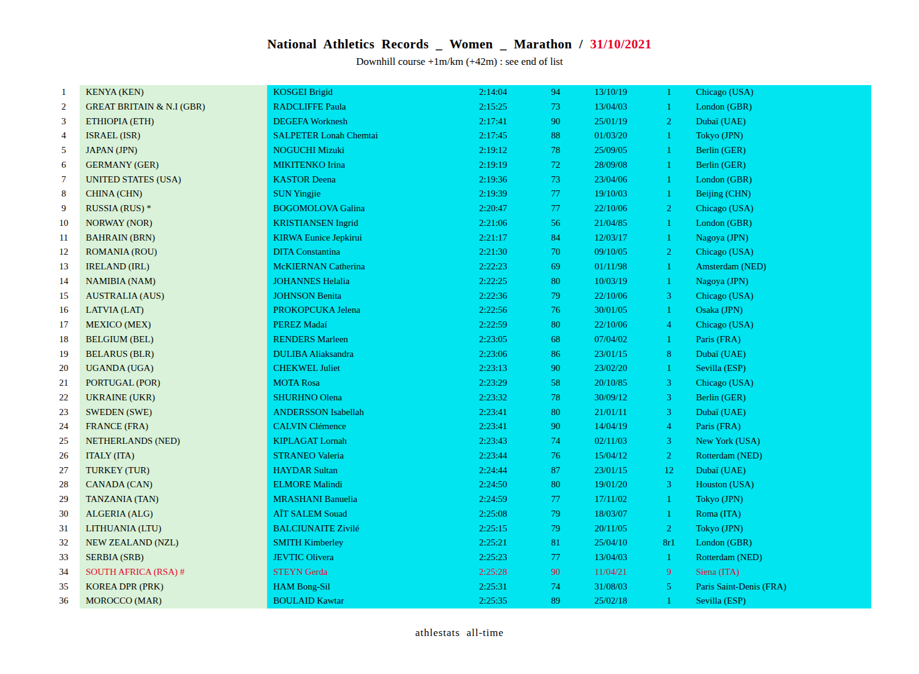National Athletics Records _ Women _ Marathon / 31/10/2021
Downhill course +1m/km (+42m) : see end of list
| 1 | KENYA (KEN) | KOSGEI Brigid | 2:14:04 | 94 | 13/10/19 | 1 | Chicago (USA) |
| 2 | GREAT BRITAIN & N.I (GBR) | RADCLIFFE Paula | 2:15:25 | 73 | 13/04/03 | 1 | London (GBR) |
| 3 | ETHIOPIA (ETH) | DEGEFA Worknesh | 2:17:41 | 90 | 25/01/19 | 2 | Dubaï (UAE) |
| 4 | ISRAEL (ISR) | SALPETER Lonah Chemtai | 2:17:45 | 88 | 01/03/20 | 1 | Tokyo (JPN) |
| 5 | JAPAN (JPN) | NOGUCHI Mizuki | 2:19:12 | 78 | 25/09/05 | 1 | Berlin (GER) |
| 6 | GERMANY (GER) | MIKITENKO Irina | 2:19:19 | 72 | 28/09/08 | 1 | Berlin (GER) |
| 7 | UNITED STATES (USA) | KASTOR Deena | 2:19:36 | 73 | 23/04/06 | 1 | London (GBR) |
| 8 | CHINA (CHN) | SUN Yingjie | 2:19:39 | 77 | 19/10/03 | 1 | Beijing (CHN) |
| 9 | RUSSIA (RUS) * | BOGOMOLOVA Galina | 2:20:47 | 77 | 22/10/06 | 2 | Chicago (USA) |
| 10 | NORWAY (NOR) | KRISTIANSEN Ingrid | 2:21:06 | 56 | 21/04/85 | 1 | London (GBR) |
| 11 | BAHRAIN (BRN) | KIRWA Eunice Jepkirui | 2:21:17 | 84 | 12/03/17 | 1 | Nagoya (JPN) |
| 12 | ROMANIA (ROU) | DITA Constantina | 2:21:30 | 70 | 09/10/05 | 2 | Chicago (USA) |
| 13 | IRELAND (IRL) | McKIERNAN Catherina | 2:22:23 | 69 | 01/11/98 | 1 | Amsterdam (NED) |
| 14 | NAMIBIA (NAM) | JOHANNES Helalia | 2:22:25 | 80 | 10/03/19 | 1 | Nagoya (JPN) |
| 15 | AUSTRALIA (AUS) | JOHNSON Benita | 2:22:36 | 79 | 22/10/06 | 3 | Chicago (USA) |
| 16 | LATVIA (LAT) | PROKOPCUKA Jelena | 2:22:56 | 76 | 30/01/05 | 1 | Osaka (JPN) |
| 17 | MEXICO (MEX) | PEREZ Madaí | 2:22:59 | 80 | 22/10/06 | 4 | Chicago (USA) |
| 18 | BELGIUM (BEL) | RENDERS Marleen | 2:23:05 | 68 | 07/04/02 | 1 | Paris (FRA) |
| 19 | BELARUS (BLR) | DULIBA Aliaksandra | 2:23:06 | 86 | 23/01/15 | 8 | Dubaï (UAE) |
| 20 | UGANDA (UGA) | CHEKWEL Juliet | 2:23:13 | 90 | 23/02/20 | 1 | Sevilla (ESP) |
| 21 | PORTUGAL (POR) | MOTA Rosa | 2:23:29 | 58 | 20/10/85 | 3 | Chicago (USA) |
| 22 | UKRAINE (UKR) | SHURHNO Olena | 2:23:32 | 78 | 30/09/12 | 3 | Berlin (GER) |
| 23 | SWEDEN (SWE) | ANDERSSON Isabellah | 2:23:41 | 80 | 21/01/11 | 3 | Dubaï (UAE) |
| 24 | FRANCE (FRA) | CALVIN Clémence | 2:23:41 | 90 | 14/04/19 | 4 | Paris (FRA) |
| 25 | NETHERLANDS (NED) | KIPLAGAT Lornah | 2:23:43 | 74 | 02/11/03 | 3 | New York (USA) |
| 26 | ITALY (ITA) | STRANEO Valeria | 2:23:44 | 76 | 15/04/12 | 2 | Rotterdam (NED) |
| 27 | TURKEY (TUR) | HAYDAR Sultan | 2:24:44 | 87 | 23/01/15 | 12 | Dubaï (UAE) |
| 28 | CANADA (CAN) | ELMORE Malindi | 2:24:50 | 80 | 19/01/20 | 3 | Houston (USA) |
| 29 | TANZANIA (TAN) | MRASHANI Banuelia | 2:24:59 | 77 | 17/11/02 | 1 | Tokyo (JPN) |
| 30 | ALGERIA (ALG) | AÏT SALEM Souad | 2:25:08 | 79 | 18/03/07 | 1 | Roma (ITA) |
| 31 | LITHUANIA (LTU) | BALCIUNAITE Zivilé | 2:25:15 | 79 | 20/11/05 | 2 | Tokyo (JPN) |
| 32 | NEW ZEALAND (NZL) | SMITH Kimberley | 2:25:21 | 81 | 25/04/10 | 8r1 | London (GBR) |
| 33 | SERBIA (SRB) | JEVTIC Olivera | 2:25:23 | 77 | 13/04/03 | 1 | Rotterdam (NED) |
| 34 | SOUTH AFRICA (RSA) # | STEYN Gerda | 2:25:28 | 90 | 11/04/21 | 9 | Siena (ITA) |
| 35 | KOREA DPR (PRK) | HAM Bong-Sil | 2:25:31 | 74 | 31/08/03 | 5 | Paris Saint-Denis (FRA) |
| 36 | MOROCCO (MAR) | BOULAID Kawtar | 2:25:35 | 89 | 25/02/18 | 1 | Sevilla (ESP) |
athlestats all-time